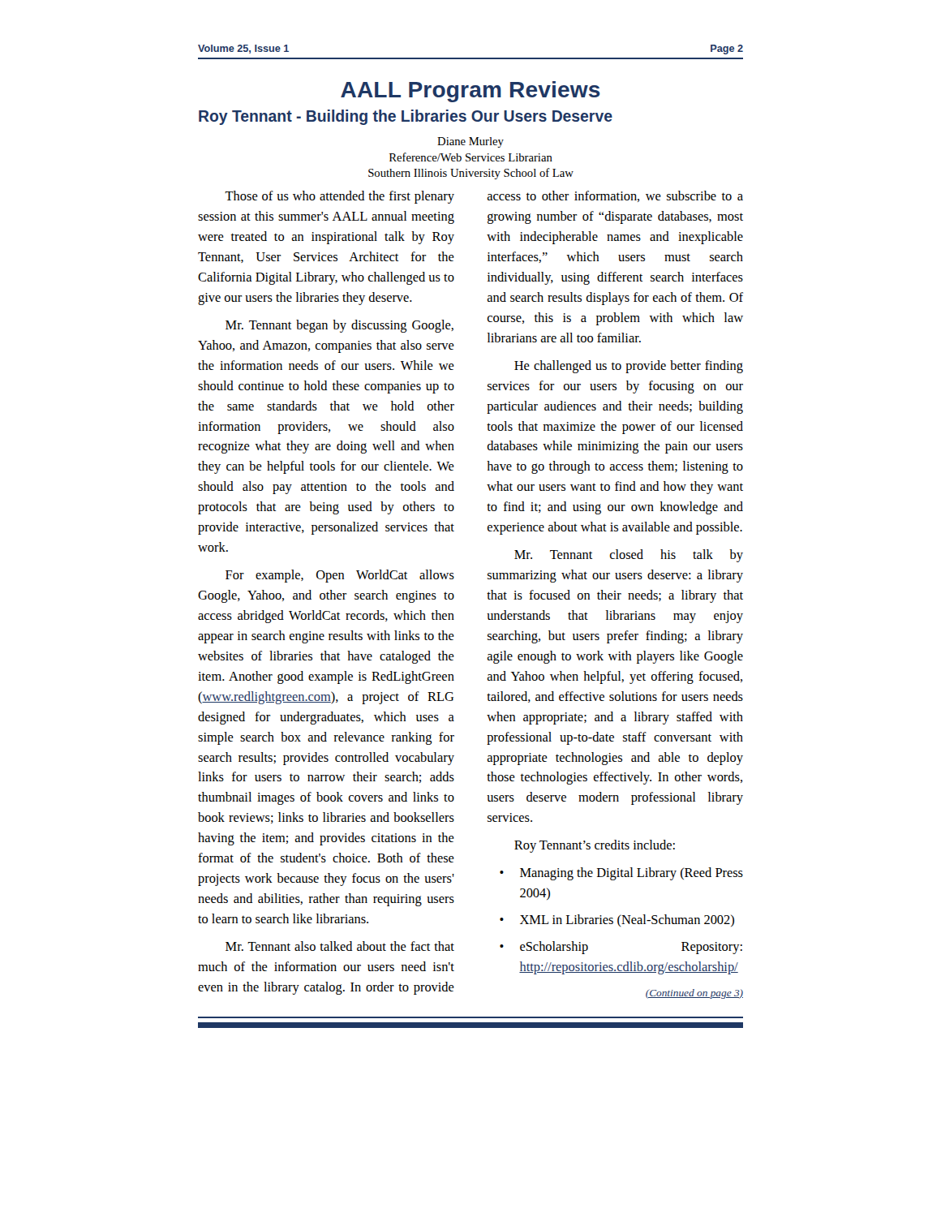Volume 25, Issue 1 Page 2
AALL Program Reviews
Roy Tennant - Building the Libraries Our Users Deserve
Diane Murley
Reference/Web Services Librarian
Southern Illinois University School of Law
Those of us who attended the first plenary session at this summer's AALL annual meeting were treated to an inspirational talk by Roy Tennant, User Services Architect for the California Digital Library, who challenged us to give our users the libraries they deserve.
Mr. Tennant began by discussing Google, Yahoo, and Amazon, companies that also serve the information needs of our users. While we should continue to hold these companies up to the same standards that we hold other information providers, we should also recognize what they are doing well and when they can be helpful tools for our clientele. We should also pay attention to the tools and protocols that are being used by others to provide interactive, personalized services that work.
For example, Open WorldCat allows Google, Yahoo, and other search engines to access abridged WorldCat records, which then appear in search engine results with links to the websites of libraries that have cataloged the item. Another good example is RedLightGreen (www.redlightgreen.com), a project of RLG designed for undergraduates, which uses a simple search box and relevance ranking for search results; provides controlled vocabulary links for users to narrow their search; adds thumbnail images of book covers and links to book reviews; links to libraries and booksellers having the item; and provides citations in the format of the student's choice. Both of these projects work because they focus on the users' needs and abilities, rather than requiring users to learn to search like librarians.
Mr. Tennant also talked about the fact that much of the information our users need isn't even in the library catalog. In order to provide access to other information, we subscribe to a growing number of “disparate databases, most with indecipherable names and inexplicable interfaces,” which users must search individually, using different search interfaces and search results displays for each of them. Of course, this is a problem with which law librarians are all too familiar.
He challenged us to provide better finding services for our users by focusing on our particular audiences and their needs; building tools that maximize the power of our licensed databases while minimizing the pain our users have to go through to access them; listening to what our users want to find and how they want to find it; and using our own knowledge and experience about what is available and possible.
Mr. Tennant closed his talk by summarizing what our users deserve: a library that is focused on their needs; a library that understands that librarians may enjoy searching, but users prefer finding; a library agile enough to work with players like Google and Yahoo when helpful, yet offering focused, tailored, and effective solutions for users needs when appropriate; and a library staffed with professional up-to-date staff conversant with appropriate technologies and able to deploy those technologies effectively. In other words, users deserve modern professional library services.
Roy Tennant’s credits include:
Managing the Digital Library (Reed Press 2004)
XML in Libraries (Neal-Schuman 2002)
eScholarship Repository: http://repositories.cdlib.org/escholarship/
(Continued on page 3)